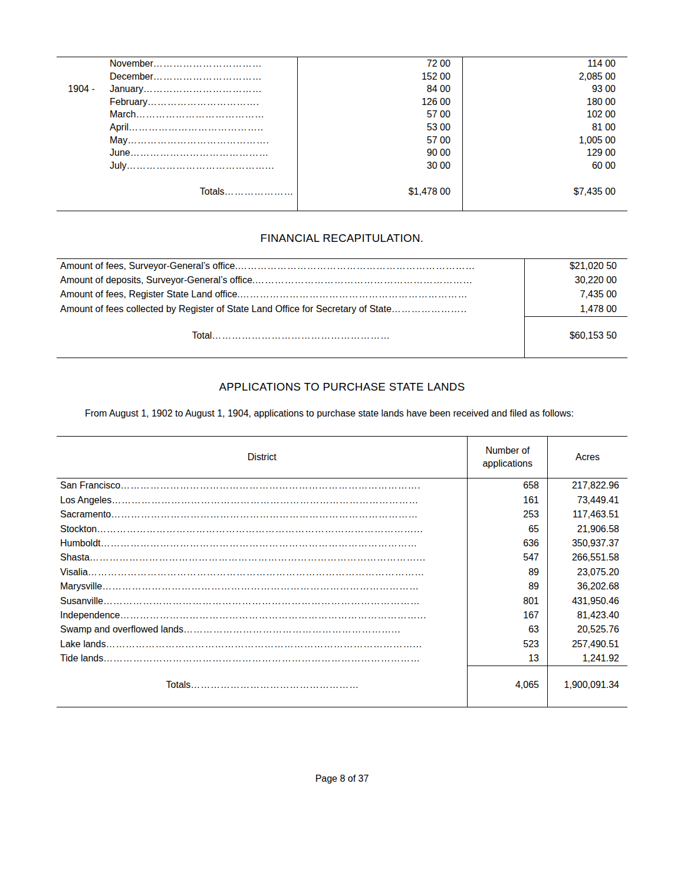| | November …………………………… | 72 00 | 114 00 |
| | December …………………………… | 152 00 | 2,085 00 |
| 1904 - | January ……………………………… | 84 00 | 93 00 |
| | February ……………………………. | 126 00 | 180 00 |
| | March ………………………………… | 57 00 | 102 00 |
| | April ………………………………….. | 53 00 | 81 00 |
| | May ……………………………………. | 57 00 | 1,005 00 |
| | June …………………………………… | 90 00 | 129 00 |
| | July ……………………………………... | 30 00 | 60 00 |
| | Totals ………………… | $1,478 00 | $7,435 00 |
FINANCIAL RECAPITULATION.
| Amount of fees, Surveyor-General’s office. ……………………………………………………………… | $21,020 50 |
| Amount of deposits, Surveyor-General’s office. ………………………………………………………… | 30,220 00 |
| Amount of fees, Register State Land office. …………………………………………………………… | 7,435 00 |
| Amount of fees collected by Register of State Land Office for Secretary of State ………………….. | 1,478 00 |
| Total ……………………………………………… | $60,153 50 |
APPLICATIONS TO PURCHASE STATE LANDS
From August 1, 1902 to August 1, 1904, applications to purchase state lands have been received and filed as follows:
| District | Number of applications | Acres |
| --- | --- | --- |
| San Francisco ………………………………………………………………………………. | 658 | 217,822.96 |
| Los Angeles ………………………………………………………………………………… | 161 | 73,449.41 |
| Sacramento ………………………………………………………………………………… | 253 | 117,463.51 |
| Stockton ……………………………………………………………………………………... | 65 | 21,906.58 |
| Humboldt …………………………………………………………………………………… | 636 | 350,937.37 |
| Shasta ………………………………………………………………………………………... | 547 | 266,551.58 |
| Visalia ………………………………………………………………………………………… | 89 | 23,075.20 |
| Marysville …………………………………………………………………………………… | 89 | 36,202.68 |
| Susanville …………………………………………………………………………………… | 801 | 431,950.46 |
| Independence ………………………………………………………………………………... | 167 | 81,423.40 |
| Swamp and overflowed lands ………………………………………………………... | 63 | 20,525.76 |
| Lake lands …………………………………………………………………………………... | 523 | 257,490.51 |
| Tide lands …………………………………………………………………………………… | 13 | 1,241.92 |
| Totals …………………………………………… | 4,065 | 1,900,091.34 |
Page 8 of 37